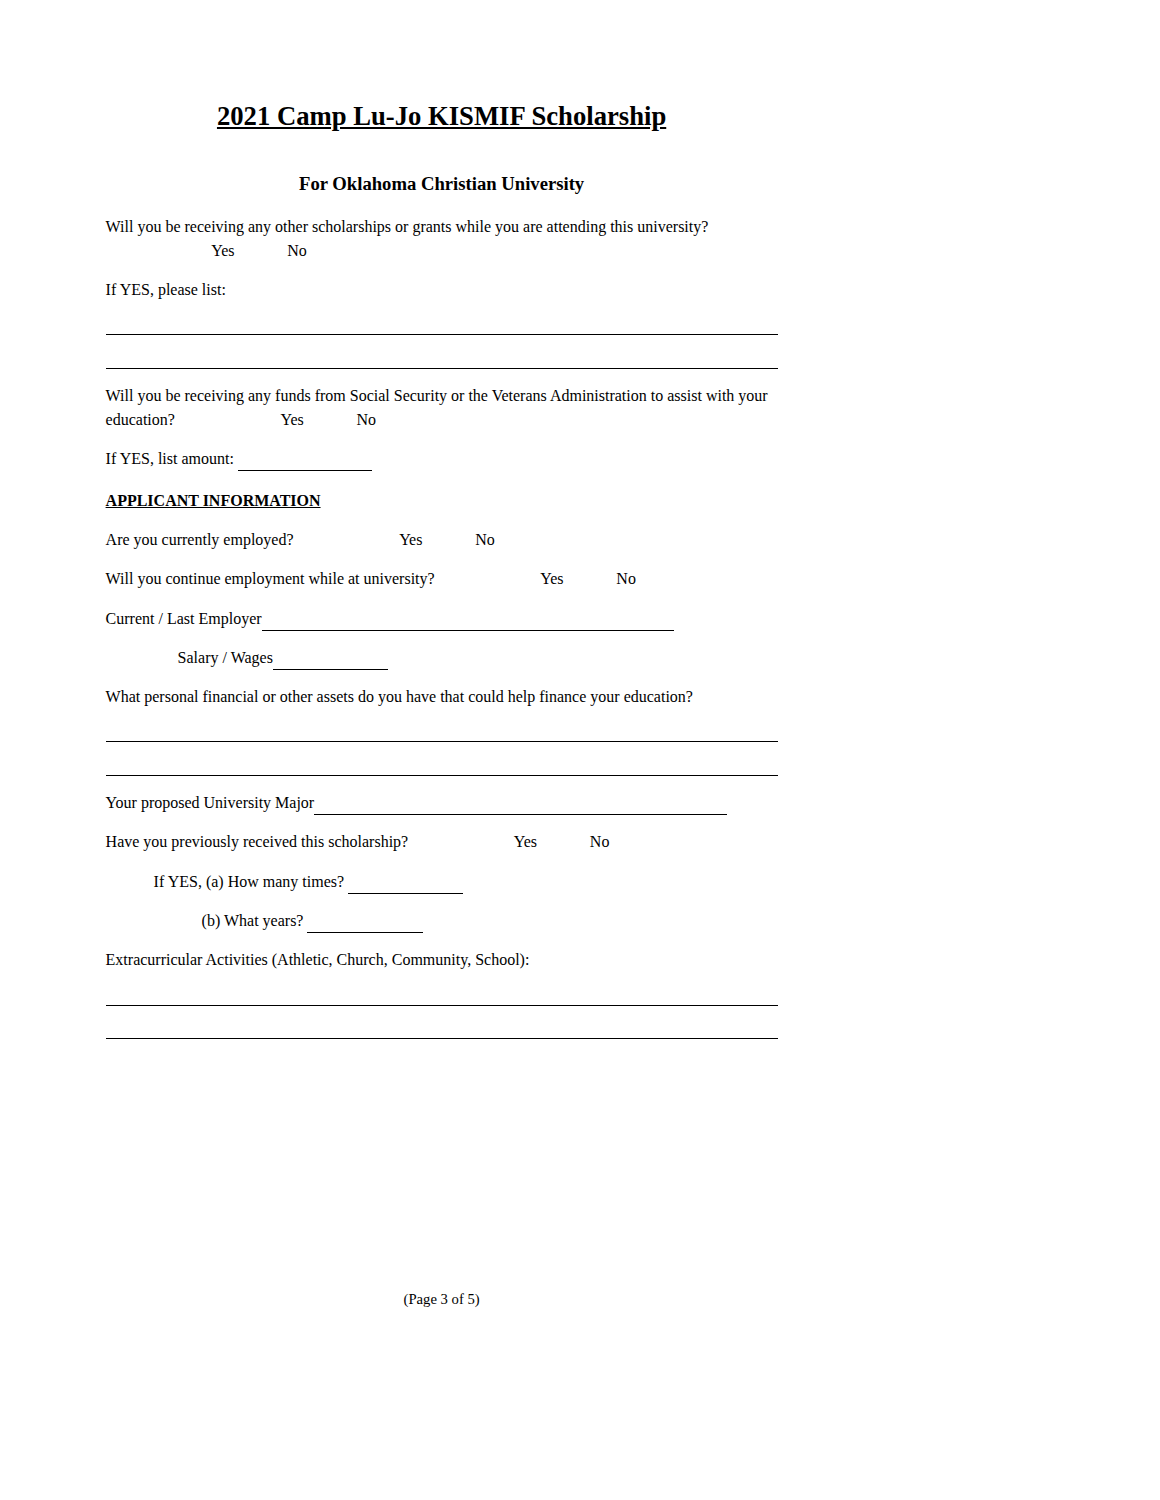2021 Camp Lu-Jo KISMIF Scholarship
For Oklahoma Christian University
Will you be receiving any other scholarships or grants while you are attending this university? Yes No
If YES, please list:
Will you be receiving any funds from Social Security or the Veterans Administration to assist with your education? Yes No
If YES, list amount:
APPLICANT INFORMATION
Are you currently employed? Yes No
Will you continue employment while at university? Yes No
Current / Last Employer
Salary / Wages
What personal financial or other assets do you have that could help finance your education?
Your proposed University Major
Have you previously received this scholarship? Yes No
If YES, (a) How many times?
(b) What years?
Extracurricular Activities (Athletic, Church, Community, School):
(Page 3 of 5)